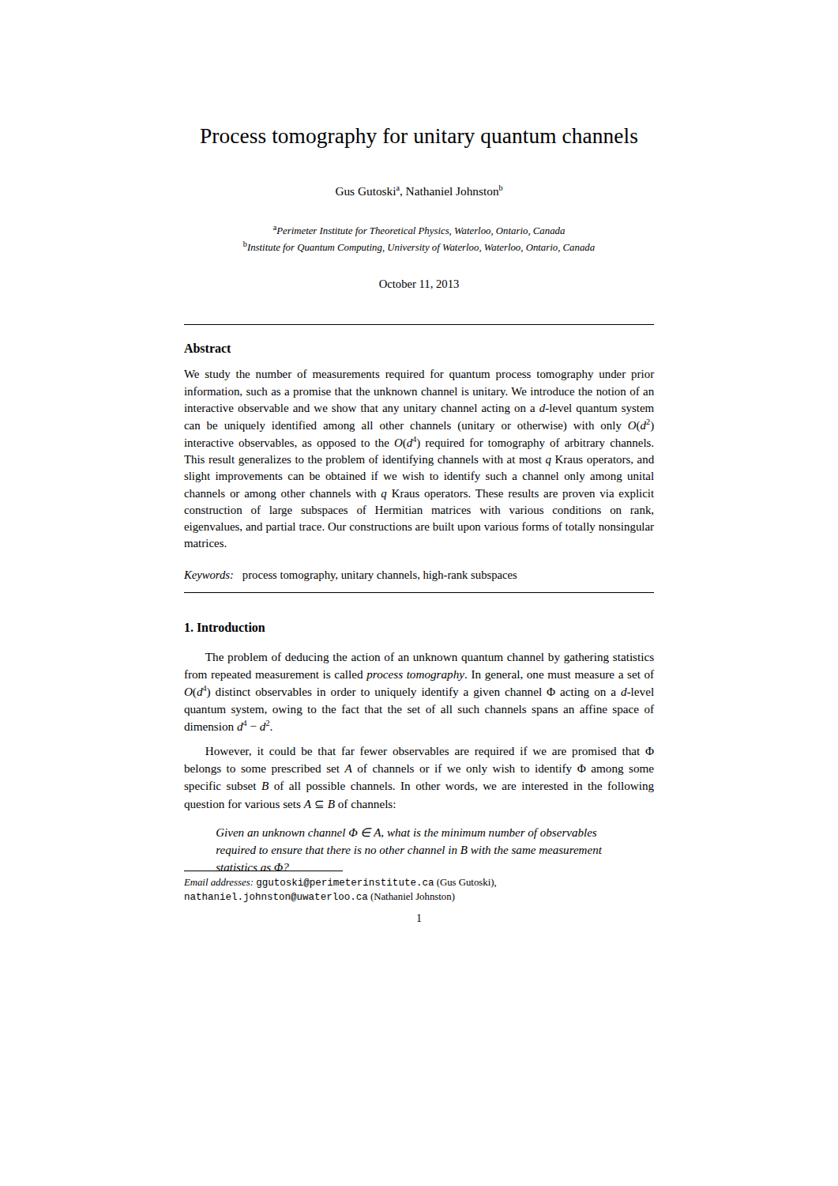Process tomography for unitary quantum channels
Gus Gutoskia, Nathaniel Johnstonb
aPerimeter Institute for Theoretical Physics, Waterloo, Ontario, Canada
bInstitute for Quantum Computing, University of Waterloo, Waterloo, Ontario, Canada
October 11, 2013
Abstract
We study the number of measurements required for quantum process tomography under prior information, such as a promise that the unknown channel is unitary. We introduce the notion of an interactive observable and we show that any unitary channel acting on a d-level quantum system can be uniquely identified among all other channels (unitary or otherwise) with only O(d2) interactive observables, as opposed to the O(d4) required for tomography of arbitrary channels. This result generalizes to the problem of identifying channels with at most q Kraus operators, and slight improvements can be obtained if we wish to identify such a channel only among unital channels or among other channels with q Kraus operators. These results are proven via explicit construction of large subspaces of Hermitian matrices with various conditions on rank, eigenvalues, and partial trace. Our constructions are built upon various forms of totally nonsingular matrices.
Keywords: process tomography, unitary channels, high-rank subspaces
1. Introduction
The problem of deducing the action of an unknown quantum channel by gathering statistics from repeated measurement is called process tomography. In general, one must measure a set of O(d4) distinct observables in order to uniquely identify a given channel Φ acting on a d-level quantum system, owing to the fact that the set of all such channels spans an affine space of dimension d4 − d2.
However, it could be that far fewer observables are required if we are promised that Φ belongs to some prescribed set A of channels or if we only wish to identify Φ among some specific subset B of all possible channels. In other words, we are interested in the following question for various sets A ⊆ B of channels:
Given an unknown channel Φ ∈ A, what is the minimum number of observables required to ensure that there is no other channel in B with the same measurement statistics as Φ?
Email addresses: ggutoski@perimeterinstitute.ca (Gus Gutoski),
nathaniel.johnston@uwaterloo.ca (Nathaniel Johnston)
1